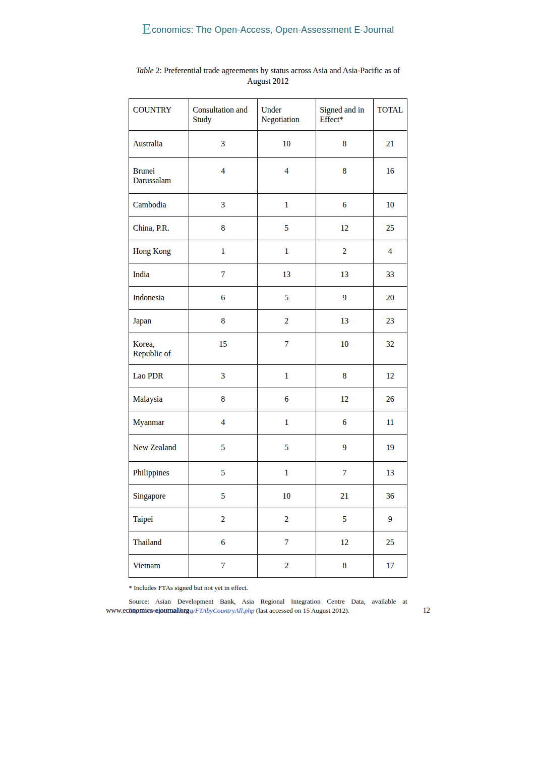Economics: The Open-Access, Open-Assessment E-Journal
Table 2: Preferential trade agreements by status across Asia and Asia-Pacific as of August 2012
| COUNTRY | Consultation and Study | Under Negotiation | Signed and in Effect* | TOTAL |
| --- | --- | --- | --- | --- |
| Australia | 3 | 10 | 8 | 21 |
| Brunei Darussalam | 4 | 4 | 8 | 16 |
| Cambodia | 3 | 1 | 6 | 10 |
| China, P.R. | 8 | 5 | 12 | 25 |
| Hong Kong | 1 | 1 | 2 | 4 |
| India | 7 | 13 | 13 | 33 |
| Indonesia | 6 | 5 | 9 | 20 |
| Japan | 8 | 2 | 13 | 23 |
| Korea, Republic of | 15 | 7 | 10 | 32 |
| Lao PDR | 3 | 1 | 8 | 12 |
| Malaysia | 8 | 6 | 12 | 26 |
| Myanmar | 4 | 1 | 6 | 11 |
| New Zealand | 5 | 5 | 9 | 19 |
| Philippines | 5 | 1 | 7 | 13 |
| Singapore | 5 | 10 | 21 | 36 |
| Taipei | 2 | 2 | 5 | 9 |
| Thailand | 6 | 7 | 12 | 25 |
| Vietnam | 7 | 2 | 8 | 17 |
* Includes FTAs signed but not yet in effect.
Source: Asian Development Bank, Asia Regional Integration Centre Data, available at http://www.aric.adb.org/FTAbyCountryAll.php (last accessed on 15 August 2012).
www.economics-ejournal.org 12